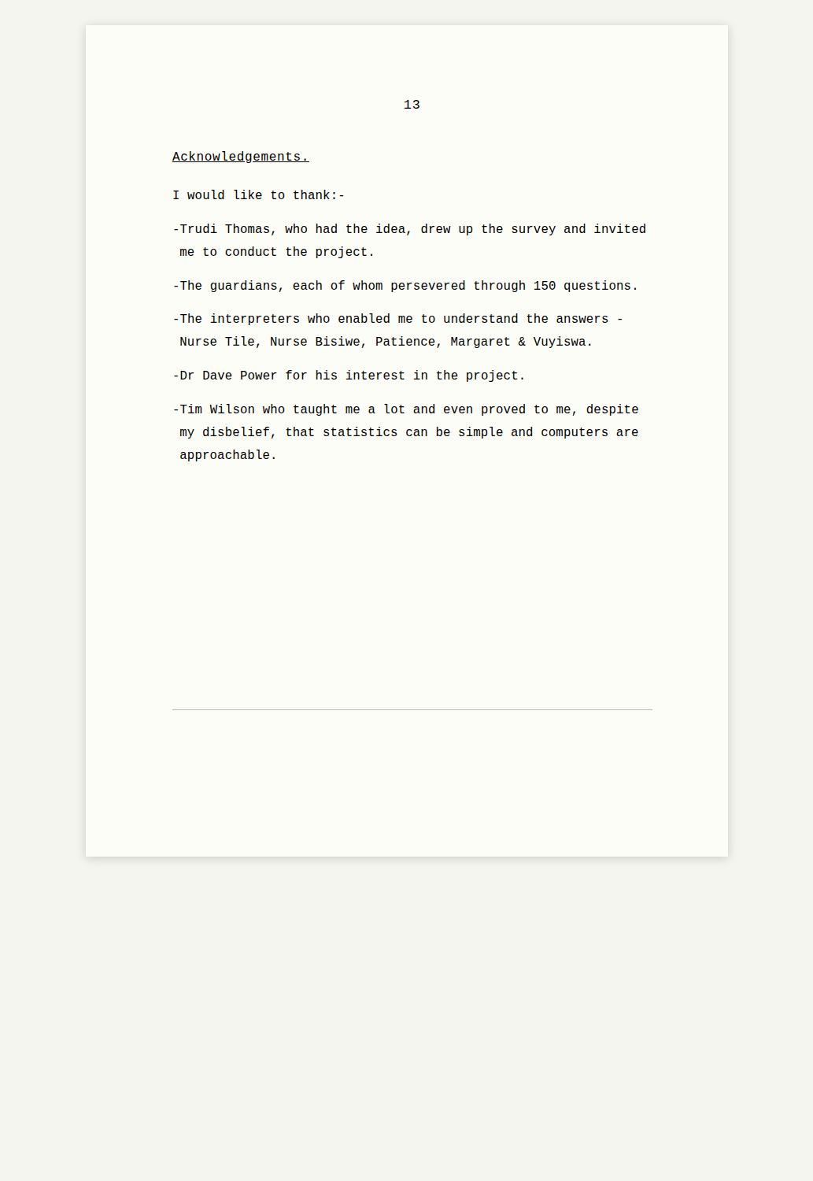13
Acknowledgements.
I would like to thank:-
-Trudi Thomas, who had the idea, drew up the survey and invited me to conduct the project.
-The guardians, each of whom persevered through 150 questions.
-The interpreters who enabled me to understand the answers - Nurse Tile, Nurse Bisiwe, Patience, Margaret & Vuyiswa.
-Dr Dave Power for his interest in the project.
-Tim Wilson who taught me a lot and even proved to me, despite my disbelief, that statistics can be simple and computers are approachable.